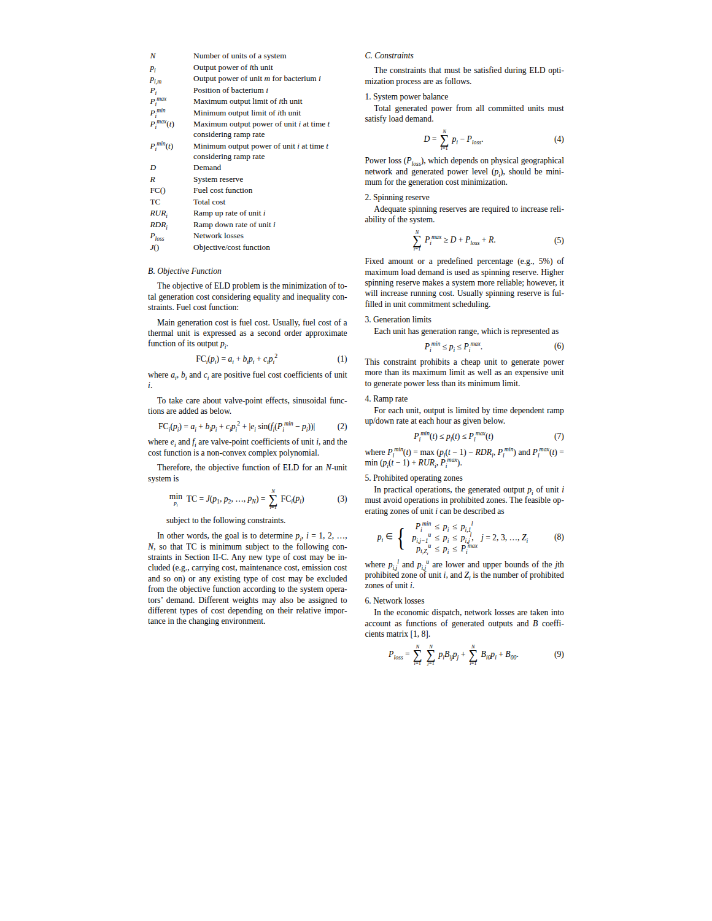| N | Number of units of a system |
| p i | Output power of i th unit |
| p i,m | Output power of unit m for bacterium i |
| P i | Position of bacterium i |
| P i max | Maximum output limit of i th unit |
| P i min | Minimum output limit of i th unit |
| P i max ( t ) | Maximum output power of unit i at time t considering ramp rate |
| P i min ( t ) | Minimum output power of unit i at time t considering ramp rate |
| D | Demand |
| R | System reserve |
| FC () | Fuel cost function |
| TC | Total cost |
| RUR i | Ramp up rate of unit i |
| RDR i | Ramp down rate of unit i |
| P loss | Network losses |
| J () | Objective/cost function |
B. Objective Function
The objective of ELD problem is the minimization of total generation cost considering equality and inequality constraints. Fuel cost function:
Main generation cost is fuel cost. Usually, fuel cost of a thermal unit is expressed as a second order approximate function of its output pi.
FCi(pi) = ai + bi pi + ci pi2
(1)
where ai, bi and ci are positive fuel cost coefficients of unit i.
To take care about valve-point effects, sinusoidal functions are added as below.
FCi(pi) = ai + bi pi + ci pi2 + |ei sin(fi(Pimin − pi))|
(2)
where ei and fi are valve-point coefficients of unit i, and the cost function is a non-convex complex polynomial.
Therefore, the objective function of ELD for an N-unit system is
min pi TC = J(p1, p2, …, pN) = N∑i=1 FCi(pi)
(3)
subject to the following constraints.
In other words, the goal is to determine pi, i = 1, 2, …, N, so that TC is minimum subject to the following constraints in Section II-C. Any new type of cost may be included (e.g., carrying cost, maintenance cost, emission cost and so on) or any existing type of cost may be excluded from the objective function according to the system operators’ demand. Different weights may also be assigned to different types of cost depending on their relative importance in the changing environment.
C. Constraints
The constraints that must be satisfied during ELD optimization process are as follows.
1. System power balance
Total generated power from all committed units must satisfy load demand.
D = N∑i=1 pi − Ploss.
(4)
Power loss (Ploss), which depends on physical geographical network and generated power level (pi), should be minimum for the generation cost minimization.
2. Spinning reserve
Adequate spinning reserves are required to increase reliability of the system.
N∑i=1 Pimax ≥ D + Ploss + R.
(5)
Fixed amount or a predefined percentage (e.g., 5%) of maximum load demand is used as spinning reserve. Higher spinning reserve makes a system more reliable; however, it will increase running cost. Usually spinning reserve is fulfilled in unit commitment scheduling.
3. Generation limits
Each unit has generation range, which is represented as
Pimin ≤ pi ≤ Pimax.
(6)
This constraint prohibits a cheap unit to generate power more than its maximum limit as well as an expensive unit to generate power less than its minimum limit.
4. Ramp rate
For each unit, output is limited by time dependent ramp up/down rate at each hour as given below.
Pimin(t) ≤ pi(t) ≤ Pimax(t)
(7)
where Pimin(t) = max (pi(t − 1) − RDRi, Pimin) and Pimax(t) = min (pi(t − 1) + RURi, Pimax).
5. Prohibited operating zones
In practical operations, the generated output pi of unit i must avoid operations in prohibited zones. The feasible operating zones of unit i can be described as
pi ∈ {
| P i min | ≤ | p i | ≤ | p i,1 l | |
| p i,j−1 u | ≤ | p i | ≤ | p i,j l , | j = 2, 3, …, Z i |
| p i,Z i u | ≤ | p i | ≤ | P i max | |
(8)
where pi,jl and pi,ju are lower and upper bounds of the jth prohibited zone of unit i, and Zi is the number of prohibited zones of unit i.
6. Network losses
In the economic dispatch, network losses are taken into account as functions of generated outputs and B coefficients matrix [1, 8].
Ploss = N∑i=1 N∑j=1 pi Bij pj + N∑i=1 Bi0 pi + B00.
(9)